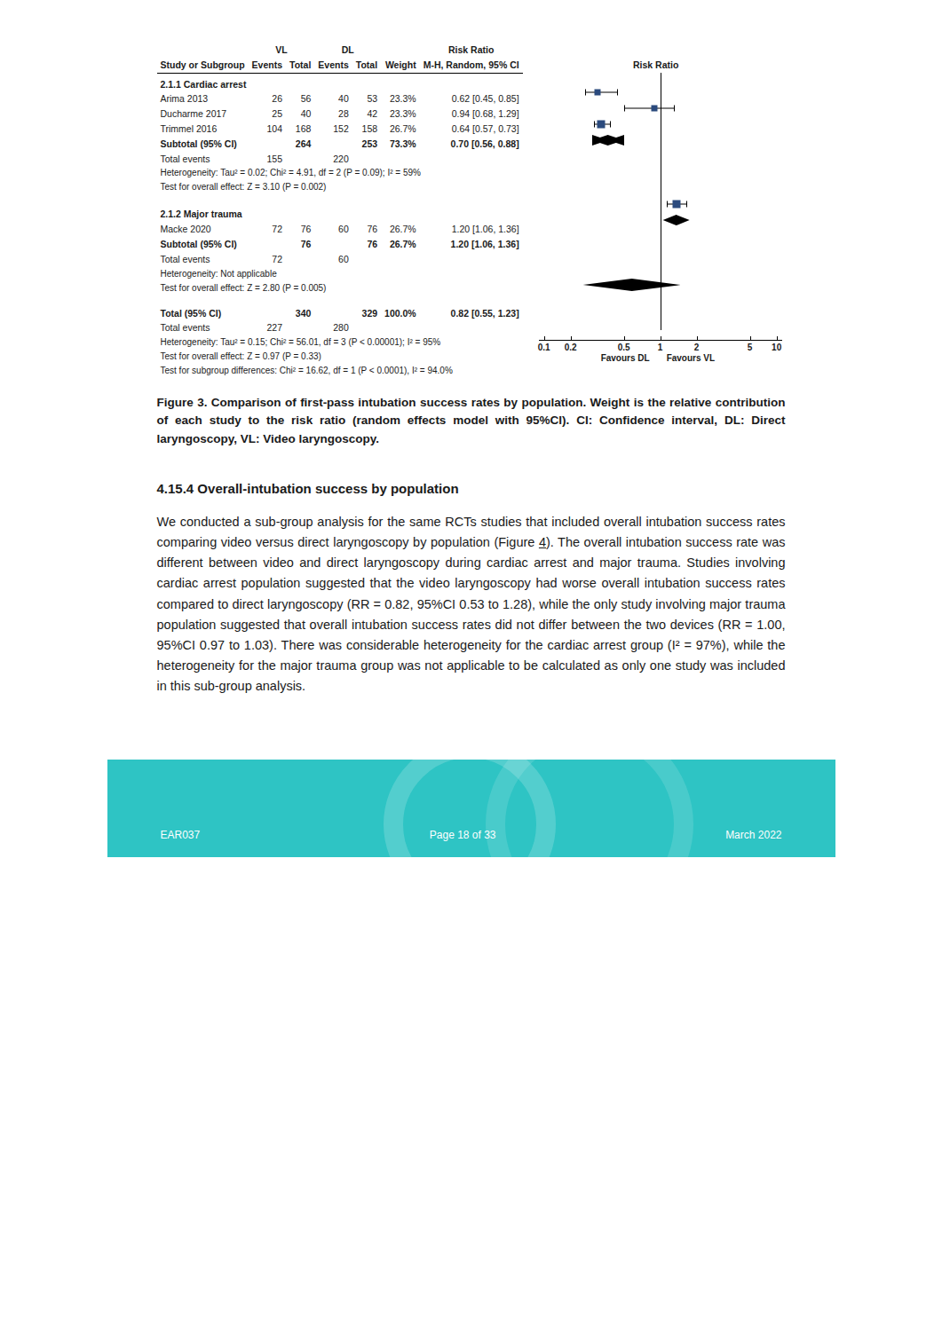| | VL | DL | | Risk Ratio | Risk Ratio |
| Study or Subgroup | Events | Total | Events | Total | Weight | M-H, Random, 95% CI |
| 2.1.1 Cardiac arrest | 0.1 0.2 0.5 1 2 5 10 Favours DL Favours VL |
| Arima 2013 | 26 | 56 | 40 | 53 | 23.3% | 0.62 [0.45, 0.85] |
| Ducharme 2017 | 25 | 40 | 28 | 42 | 23.3% | 0.94 [0.68, 1.29] |
| Trimmel 2016 | 104 | 168 | 152 | 158 | 26.7% | 0.64 [0.57, 0.73] |
| Subtotal (95% CI) | | 264 | | 253 | 73.3% | 0.70 [0.56, 0.88] |
| Total events | 155 | | 220 | | | |
| Heterogeneity: Tau² = 0.02; Chi² = 4.91, df = 2 (P = 0.09); I² = 59% |
| Test for overall effect: Z = 3.10 (P = 0.002) |
| 2.1.2 Major trauma |
| Macke 2020 | 72 | 76 | 60 | 76 | 26.7% | 1.20 [1.06, 1.36] |
| Subtotal (95% CI) | | 76 | | 76 | 26.7% | 1.20 [1.06, 1.36] |
| Total events | 72 | | 60 | | | |
| Heterogeneity: Not applicable |
| Test for overall effect: Z = 2.80 (P = 0.005) |
| Total (95% CI) | | 340 | | 329 | 100.0% | 0.82 [0.55, 1.23] |
| Total events | 227 | | 280 | | | |
| Heterogeneity: Tau² = 0.15; Chi² = 56.01, df = 3 (P < 0.00001); I² = 95% |
| Test for overall effect: Z = 0.97 (P = 0.33) |
| Test for subgroup differences: Chi² = 16.62, df = 1 (P < 0.0001), I² = 94.0% |
Figure 3. Comparison of first-pass intubation success rates by population. Weight is the relative contribution of each study to the risk ratio (random effects model with 95%CI). CI: Confidence interval, DL: Direct laryngoscopy, VL: Video laryngoscopy.
4.15.4 Overall-intubation success by population
We conducted a sub-group analysis for the same RCTs studies that included overall intubation success rates comparing video versus direct laryngoscopy by population (Figure 4). The overall intubation success rate was different between video and direct laryngoscopy during cardiac arrest and major trauma. Studies involving cardiac arrest population suggested that the video laryngoscopy had worse overall intubation success rates compared to direct laryngoscopy (RR = 0.82, 95%CI 0.53 to 1.28), while the only study involving major trauma population suggested that overall intubation success rates did not differ between the two devices (RR = 1.00, 95%CI 0.97 to 1.03). There was considerable heterogeneity for the cardiac arrest group (I² = 97%), while the heterogeneity for the major trauma group was not applicable to be calculated as only one study was included in this sub-group analysis.
EAR037 Page 18 of 33 March 2022